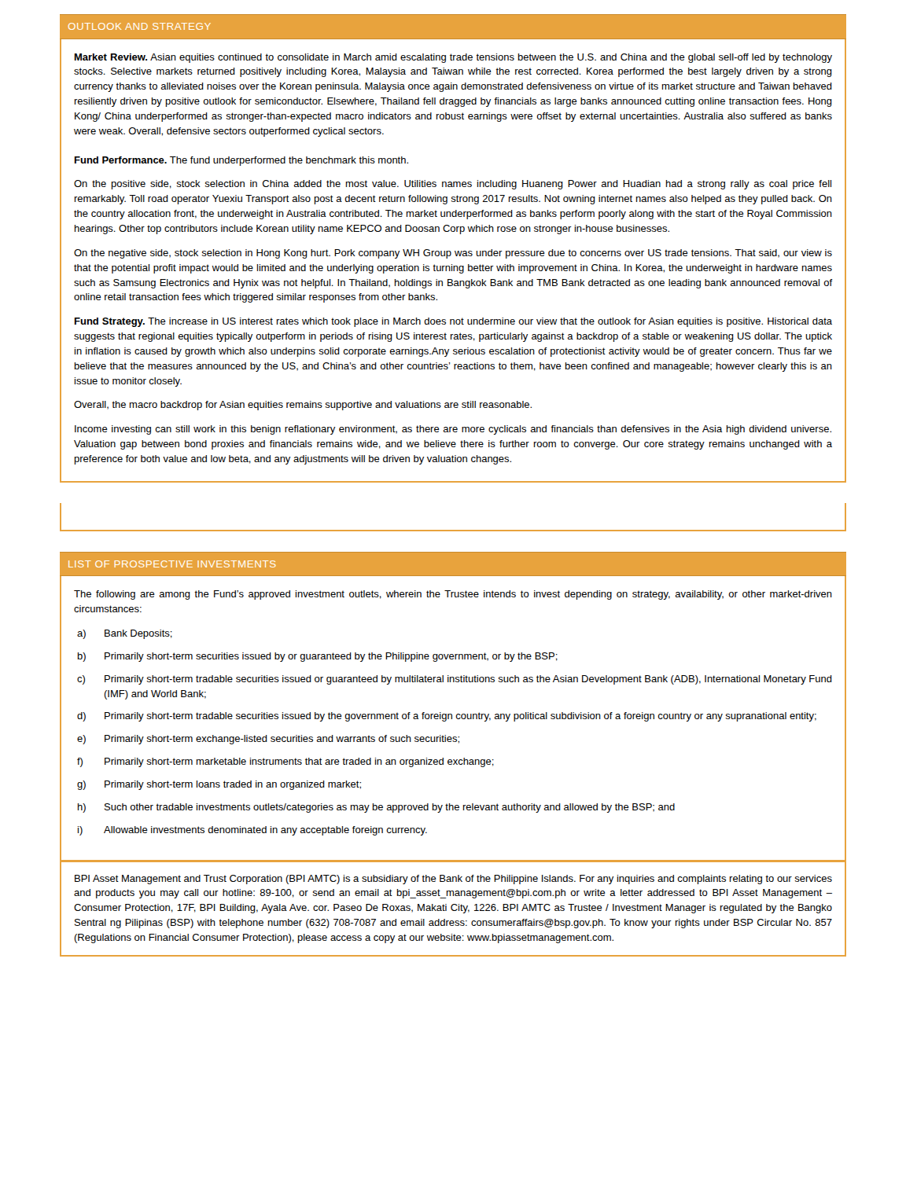OUTLOOK AND STRATEGY
Market Review. Asian equities continued to consolidate in March amid escalating trade tensions between the U.S. and China and the global sell-off led by technology stocks. Selective markets returned positively including Korea, Malaysia and Taiwan while the rest corrected. Korea performed the best largely driven by a strong currency thanks to alleviated noises over the Korean peninsula. Malaysia once again demonstrated defensiveness on virtue of its market structure and Taiwan behaved resiliently driven by positive outlook for semiconductor. Elsewhere, Thailand fell dragged by financials as large banks announced cutting online transaction fees. Hong Kong/ China underperformed as stronger-than-expected macro indicators and robust earnings were offset by external uncertainties. Australia also suffered as banks were weak. Overall, defensive sectors outperformed cyclical sectors.
Fund Performance. The fund underperformed the benchmark this month.
On the positive side, stock selection in China added the most value. Utilities names including Huaneng Power and Huadian had a strong rally as coal price fell remarkably. Toll road operator Yuexiu Transport also post a decent return following strong 2017 results. Not owning internet names also helped as they pulled back. On the country allocation front, the underweight in Australia contributed. The market underperformed as banks perform poorly along with the start of the Royal Commission hearings. Other top contributors include Korean utility name KEPCO and Doosan Corp which rose on stronger in-house businesses.
On the negative side, stock selection in Hong Kong hurt. Pork company WH Group was under pressure due to concerns over US trade tensions. That said, our view is that the potential profit impact would be limited and the underlying operation is turning better with improvement in China. In Korea, the underweight in hardware names such as Samsung Electronics and Hynix was not helpful. In Thailand, holdings in Bangkok Bank and TMB Bank detracted as one leading bank announced removal of online retail transaction fees which triggered similar responses from other banks.
Fund Strategy. The increase in US interest rates which took place in March does not undermine our view that the outlook for Asian equities is positive. Historical data suggests that regional equities typically outperform in periods of rising US interest rates, particularly against a backdrop of a stable or weakening US dollar. The uptick in inflation is caused by growth which also underpins solid corporate earnings.Any serious escalation of protectionist activity would be of greater concern. Thus far we believe that the measures announced by the US, and China’s and other countries’ reactions to them, have been confined and manageable; however clearly this is an issue to monitor closely.
Overall, the macro backdrop for Asian equities remains supportive and valuations are still reasonable.
Income investing can still work in this benign reflationary environment, as there are more cyclicals and financials than defensives in the Asia high dividend universe. Valuation gap between bond proxies and financials remains wide, and we believe there is further room to converge. Our core strategy remains unchanged with a preference for both value and low beta, and any adjustments will be driven by valuation changes.
LIST OF PROSPECTIVE INVESTMENTS
The following are among the Fund’s approved investment outlets, wherein the Trustee intends to invest depending on strategy, availability, or other market-driven circumstances:
a) Bank Deposits;
b) Primarily short-term securities issued by or guaranteed by the Philippine government, or by the BSP;
c) Primarily short-term tradable securities issued or guaranteed by multilateral institutions such as the Asian Development Bank (ADB), International Monetary Fund (IMF) and World Bank;
d) Primarily short-term tradable securities issued by the government of a foreign country, any political subdivision of a foreign country or any supranational entity;
e) Primarily short-term exchange-listed securities and warrants of such securities;
f) Primarily short-term marketable instruments that are traded in an organized exchange;
g) Primarily short-term loans traded in an organized market;
h) Such other tradable investments outlets/categories as may be approved by the relevant authority and allowed by the BSP; and
i) Allowable investments denominated in any acceptable foreign currency.
BPI Asset Management and Trust Corporation (BPI AMTC) is a subsidiary of the Bank of the Philippine Islands. For any inquiries and complaints relating to our services and products you may call our hotline: 89-100, or send an email at bpi_asset_management@bpi.com.ph or write a letter addressed to BPI Asset Management – Consumer Protection, 17F, BPI Building, Ayala Ave. cor. Paseo De Roxas, Makati City, 1226. BPI AMTC as Trustee / Investment Manager is regulated by the Bangko Sentral ng Pilipinas (BSP) with telephone number (632) 708-7087 and email address: consumeraffairs@bsp.gov.ph. To know your rights under BSP Circular No. 857 (Regulations on Financial Consumer Protection), please access a copy at our website: www.bpiassetmanagement.com.